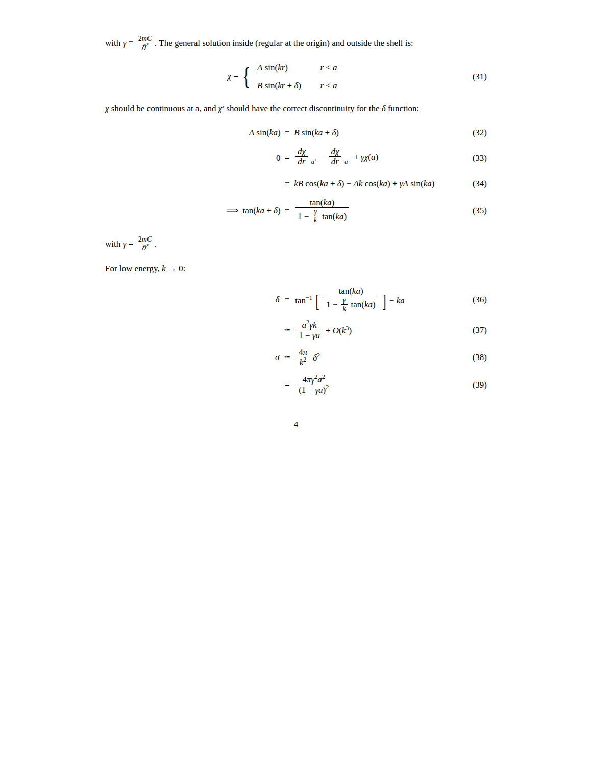with γ ≡ 2mC ℏ2. The general solution inside (regular at the origin) and outside the shell is:
χ = { A sin(kr) r < a B sin(kr + δ) r < a
(31)
χ should be continuous at a, and χ′ should have the correct discontinuity for the δ function:
A sin(ka)
=
B sin(ka + δ)
(32)
0
=
dχ dr a+ − dχ dr a− + γχ(a)
(33)
=
kB cos(ka + δ) − Ak cos(ka) + γA sin(ka)
(34)
⟹ tan(ka + δ)
=
tan(ka) 1 − γk tan(ka)
(35)
with γ = 2mC ℏ2.
For low energy, k → 0:
δ
=
tan−1 [ tan(ka) 1 − γk tan(ka) ] − ka
(36)
≃
a2γk 1 − γa + O(k3)
(37)
σ
≃
4π k2 δ2
(38)
=
4πγ2a2 (1 − γa)2
(39)
4